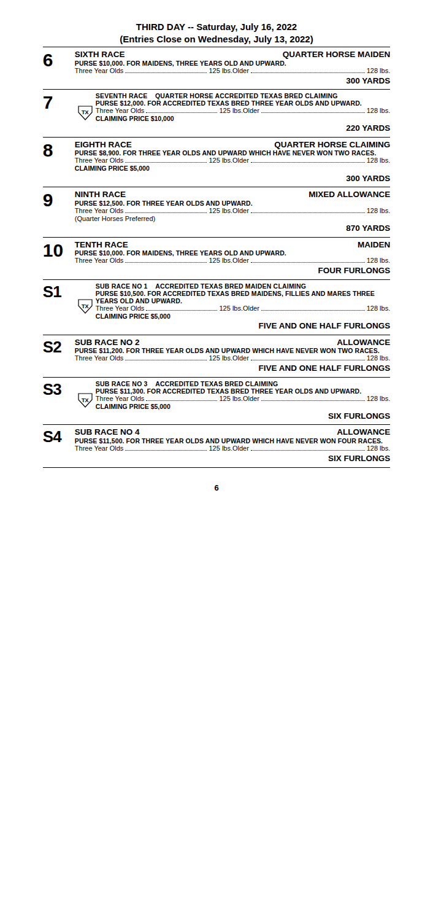THIRD DAY -- Saturday, July 16, 2022
(Entries Close on Wednesday, July 13, 2022)
6
Sixth Race Quarter Horse Maiden
Purse $10,000. For Maidens, Three Years Old and Upward.
Three Year Olds 125 lbs.
Older 128 lbs.
300 YARDS
7
TX
Seventh Race Quarter Horse Accredited Texas Bred Claiming
Purse $12,000. For Accredited Texas Bred Three Year Olds and Upward.
Three Year Olds 125 lbs.
Older 128 lbs.
Claiming Price $10,000
220 YARDS
8
Eighth Race Quarter Horse Claiming
Purse $8,900. For Three Year Olds and Upward Which Have Never Won Two Races.
Three Year Olds 125 lbs.
Older 128 lbs.
Claiming Price $5,000
300 YARDS
9
Ninth Race Mixed Allowance
Purse $12,500. For Three Year Olds and Upward.
Three Year Olds 125 lbs.
Older 128 lbs.
(Quarter Horses Preferred)
870 YARDS
10
Tenth Race Maiden
Purse $10,000. For Maidens, Three Years Old and Upward.
Three Year Olds 125 lbs.
Older 128 lbs.
FOUR FURLONGS
S1
TX
Sub Race No 1 Accredited Texas Bred Maiden Claiming
Purse $10,500. For Accredited Texas Bred Maidens, Fillies and Mares Three Years Old and Upward.
Three Year Olds 125 lbs.
Older 128 lbs.
Claiming Price $5,000
FIVE AND ONE HALF FURLONGS
S2
Sub Race No 2 Allowance
Purse $11,200. For Three Year Olds and Upward Which Have Never Won Two Races.
Three Year Olds 125 lbs.
Older 128 lbs.
FIVE AND ONE HALF FURLONGS
S3
TX
Sub Race No 3 Accredited Texas Bred Claiming
Purse $11,300. For Accredited Texas Bred Three Year Olds and Upward.
Three Year Olds 125 lbs.
Older 128 lbs.
Claiming Price $5,000
SIX FURLONGS
S4
Sub Race No 4 Allowance
Purse $11,500. For Three Year Olds and Upward Which Have Never Won Four Races.
Three Year Olds 125 lbs.
Older 128 lbs.
SIX FURLONGS
6